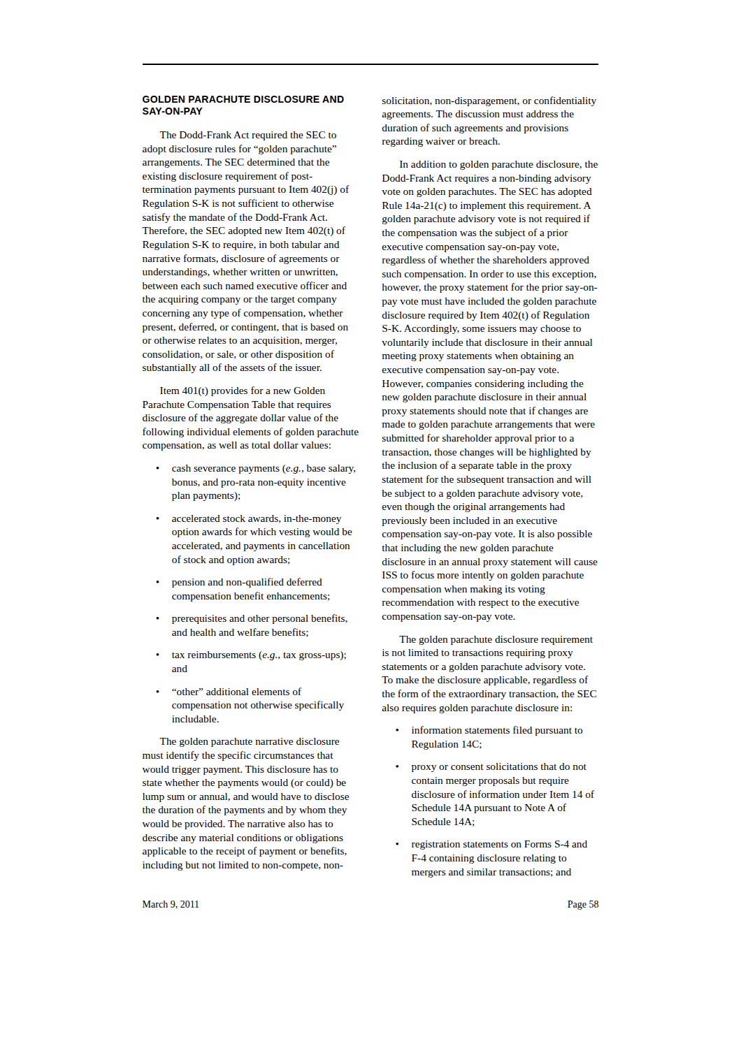Golden Parachute Disclosure and Say-on-Pay
The Dodd-Frank Act required the SEC to adopt disclosure rules for “golden parachute” arrangements. The SEC determined that the existing disclosure requirement of post-termination payments pursuant to Item 402(j) of Regulation S-K is not sufficient to otherwise satisfy the mandate of the Dodd-Frank Act. Therefore, the SEC adopted new Item 402(t) of Regulation S-K to require, in both tabular and narrative formats, disclosure of agreements or understandings, whether written or unwritten, between each such named executive officer and the acquiring company or the target company concerning any type of compensation, whether present, deferred, or contingent, that is based on or otherwise relates to an acquisition, merger, consolidation, or sale, or other disposition of substantially all of the assets of the issuer.
Item 401(t) provides for a new Golden Parachute Compensation Table that requires disclosure of the aggregate dollar value of the following individual elements of golden parachute compensation, as well as total dollar values:
cash severance payments (e.g., base salary, bonus, and pro-rata non-equity incentive plan payments);
accelerated stock awards, in-the-money option awards for which vesting would be accelerated, and payments in cancellation of stock and option awards;
pension and non-qualified deferred compensation benefit enhancements;
prerequisites and other personal benefits, and health and welfare benefits;
tax reimbursements (e.g., tax gross-ups); and
“other” additional elements of compensation not otherwise specifically includable.
The golden parachute narrative disclosure must identify the specific circumstances that would trigger payment. This disclosure has to state whether the payments would (or could) be lump sum or annual, and would have to disclose the duration of the payments and by whom they would be provided. The narrative also has to describe any material conditions or obligations applicable to the receipt of payment or benefits, including but not limited to non-compete, non-solicitation, non-disparagement, or confidentiality agreements. The discussion must address the duration of such agreements and provisions regarding waiver or breach.
In addition to golden parachute disclosure, the Dodd-Frank Act requires a non-binding advisory vote on golden parachutes. The SEC has adopted Rule 14a-21(c) to implement this requirement. A golden parachute advisory vote is not required if the compensation was the subject of a prior executive compensation say-on-pay vote, regardless of whether the shareholders approved such compensation. In order to use this exception, however, the proxy statement for the prior say-on-pay vote must have included the golden parachute disclosure required by Item 402(t) of Regulation S-K. Accordingly, some issuers may choose to voluntarily include that disclosure in their annual meeting proxy statements when obtaining an executive compensation say-on-pay vote. However, companies considering including the new golden parachute disclosure in their annual proxy statements should note that if changes are made to golden parachute arrangements that were submitted for shareholder approval prior to a transaction, those changes will be highlighted by the inclusion of a separate table in the proxy statement for the subsequent transaction and will be subject to a golden parachute advisory vote, even though the original arrangements had previously been included in an executive compensation say-on-pay vote. It is also possible that including the new golden parachute disclosure in an annual proxy statement will cause ISS to focus more intently on golden parachute compensation when making its voting recommendation with respect to the executive compensation say-on-pay vote.
The golden parachute disclosure requirement is not limited to transactions requiring proxy statements or a golden parachute advisory vote. To make the disclosure applicable, regardless of the form of the extraordinary transaction, the SEC also requires golden parachute disclosure in:
information statements filed pursuant to Regulation 14C;
proxy or consent solicitations that do not contain merger proposals but require disclosure of information under Item 14 of Schedule 14A pursuant to Note A of Schedule 14A;
registration statements on Forms S-4 and F-4 containing disclosure relating to mergers and similar transactions; and
March 9, 2011 Page 58